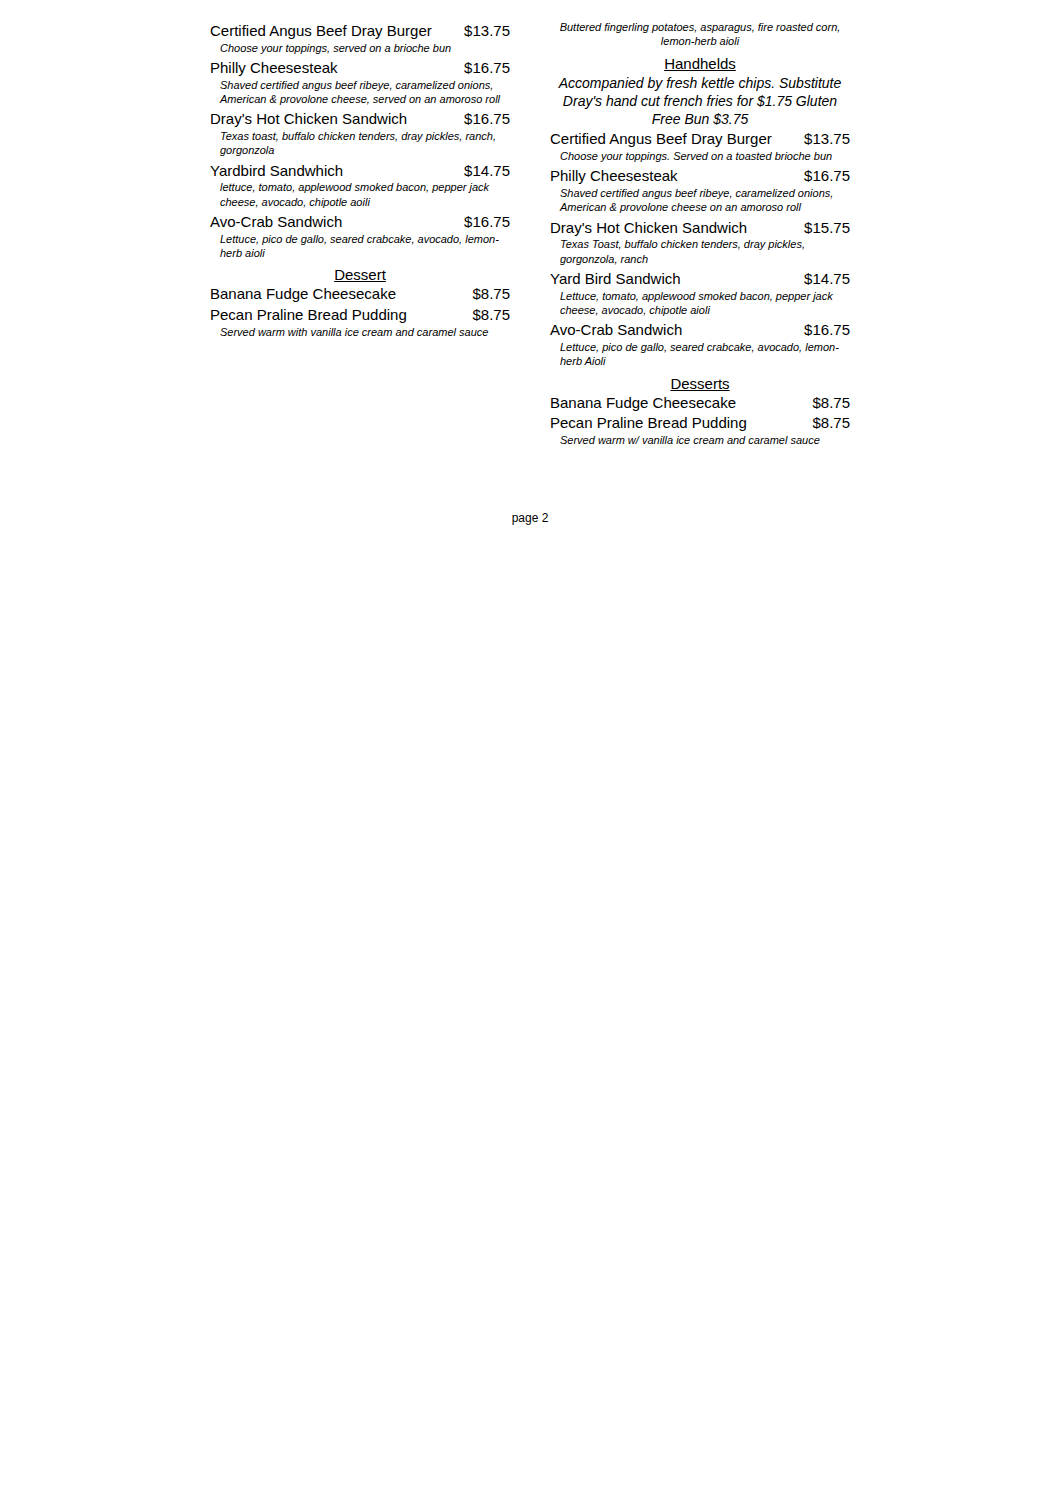Certified Angus Beef Dray Burger $13.75
Choose your toppings, served on a brioche bun
Philly Cheesesteak $16.75
Shaved certified angus beef ribeye, caramelized onions, American & provolone cheese, served on an amoroso roll
Dray's Hot Chicken Sandwich $16.75
Texas toast, buffalo chicken tenders, dray pickles, ranch, gorgonzola
Yardbird Sandwhich $14.75
lettuce, tomato, applewood smoked bacon, pepper jack cheese, avocado, chipotle aoili
Avo-Crab Sandwich $16.75
Lettuce, pico de gallo, seared crabcake, avocado, lemon-herb aioli
Dessert
Banana Fudge Cheesecake $8.75
Pecan Praline Bread Pudding $8.75
Served warm with vanilla ice cream and caramel sauce
Buttered fingerling potatoes, asparagus, fire roasted corn, lemon-herb aioli
Handhelds
Accompanied by fresh kettle chips. Substitute Dray's hand cut french fries for $1.75 Gluten Free Bun $3.75
Certified Angus Beef Dray Burger $13.75
Choose your toppings. Served on a toasted brioche bun
Philly Cheesesteak $16.75
Shaved certified angus beef ribeye, caramelized onions, American & provolone cheese on an amoroso roll
Dray's Hot Chicken Sandwich $15.75
Texas Toast, buffalo chicken tenders, dray pickles, gorgonzola, ranch
Yard Bird Sandwich $14.75
Lettuce, tomato, applewood smoked bacon, pepper jack cheese, avocado, chipotle aioli
Avo-Crab Sandwich $16.75
Lettuce, pico de gallo, seared crabcake, avocado, lemon-herb Aioli
Desserts
Banana Fudge Cheesecake $8.75
Pecan Praline Bread Pudding $8.75
Served warm w/ vanilla ice cream and caramel sauce
page 2